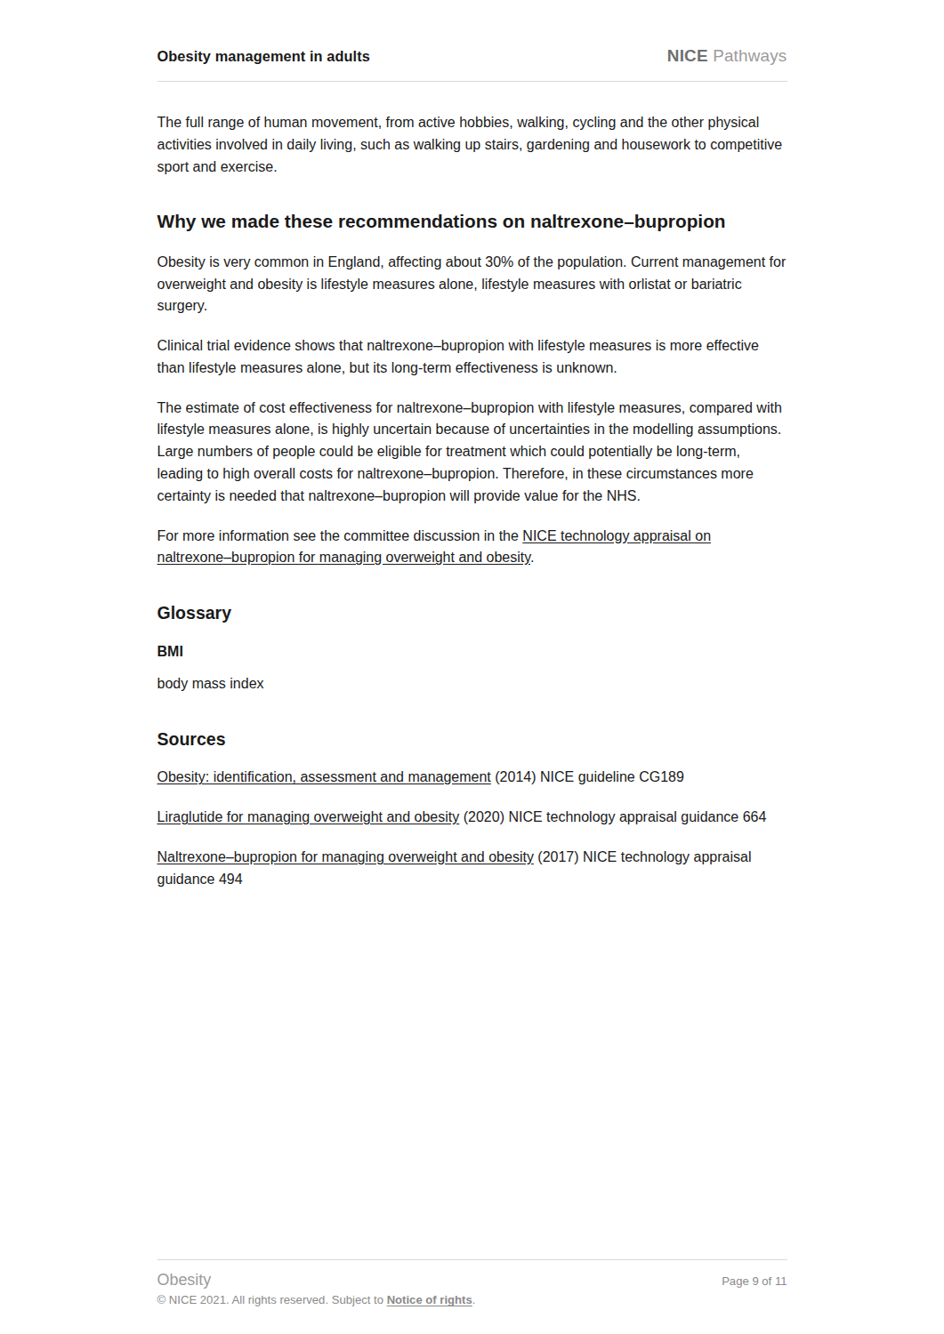Obesity management in adults
NICE Pathways
The full range of human movement, from active hobbies, walking, cycling and the other physical activities involved in daily living, such as walking up stairs, gardening and housework to competitive sport and exercise.
Why we made these recommendations on naltrexone–bupropion
Obesity is very common in England, affecting about 30% of the population. Current management for overweight and obesity is lifestyle measures alone, lifestyle measures with orlistat or bariatric surgery.
Clinical trial evidence shows that naltrexone–bupropion with lifestyle measures is more effective than lifestyle measures alone, but its long-term effectiveness is unknown.
The estimate of cost effectiveness for naltrexone–bupropion with lifestyle measures, compared with lifestyle measures alone, is highly uncertain because of uncertainties in the modelling assumptions. Large numbers of people could be eligible for treatment which could potentially be long-term, leading to high overall costs for naltrexone–bupropion. Therefore, in these circumstances more certainty is needed that naltrexone–bupropion will provide value for the NHS.
For more information see the committee discussion in the NICE technology appraisal on naltrexone–bupropion for managing overweight and obesity.
Glossary
BMI
body mass index
Sources
Obesity: identification, assessment and management (2014) NICE guideline CG189
Liraglutide for managing overweight and obesity (2020) NICE technology appraisal guidance 664
Naltrexone–bupropion for managing overweight and obesity (2017) NICE technology appraisal guidance 494
Obesity
© NICE 2021. All rights reserved. Subject to Notice of rights.
Page 9 of 11